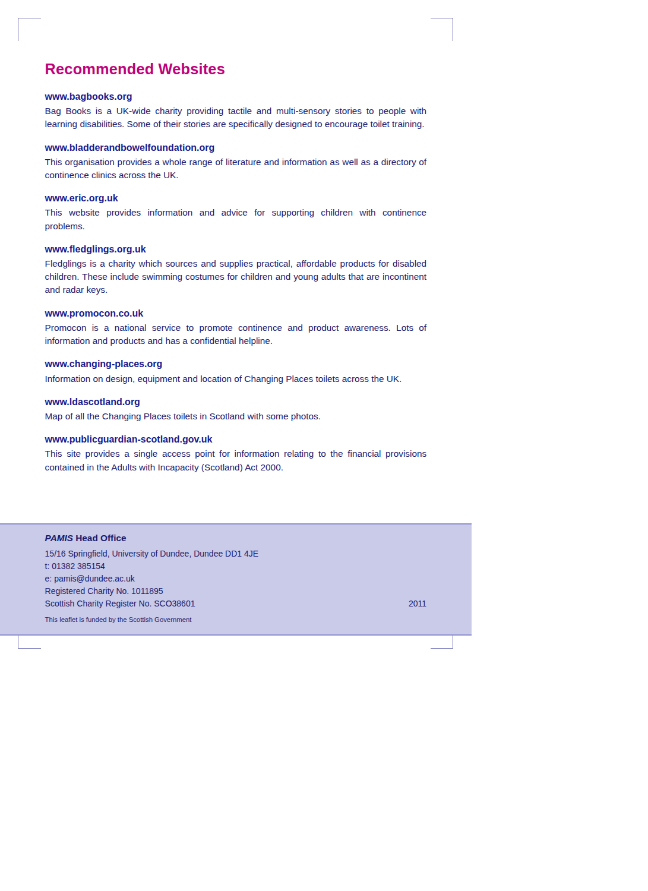Recommended Websites
www.bagbooks.org
Bag Books is a UK-wide charity providing tactile and multi-sensory stories to people with learning disabilities. Some of their stories are specifically designed to encourage toilet training.
www.bladderandbowelfoundation.org
This organisation provides a whole range of literature and information as well as a directory of continence clinics across the UK.
www.eric.org.uk
This website provides information and advice for supporting children with continence problems.
www.fledglings.org.uk
Fledglings is a charity which sources and supplies practical, affordable products for disabled children. These include swimming costumes for children and young adults that are incontinent and radar keys.
www.promocon.co.uk
Promocon is a national service to promote continence and product awareness. Lots of information and products and has a confidential helpline.
www.changing-places.org
Information on design, equipment and location of Changing Places toilets across the UK.
www.ldascotland.org
Map of all the Changing Places toilets in Scotland with some photos.
www.publicguardian-scotland.gov.uk
This site provides a single access point for information relating to the financial provisions contained in the Adults with Incapacity (Scotland) Act 2000.
PAMIS Head Office
15/16 Springfield, University of Dundee, Dundee DD1 4JE
t: 01382 385154
e: pamis@dundee.ac.uk
Registered Charity No. 1011895
Scottish Charity Register No. SCO38601 2011
This leaflet is funded by the Scottish Government